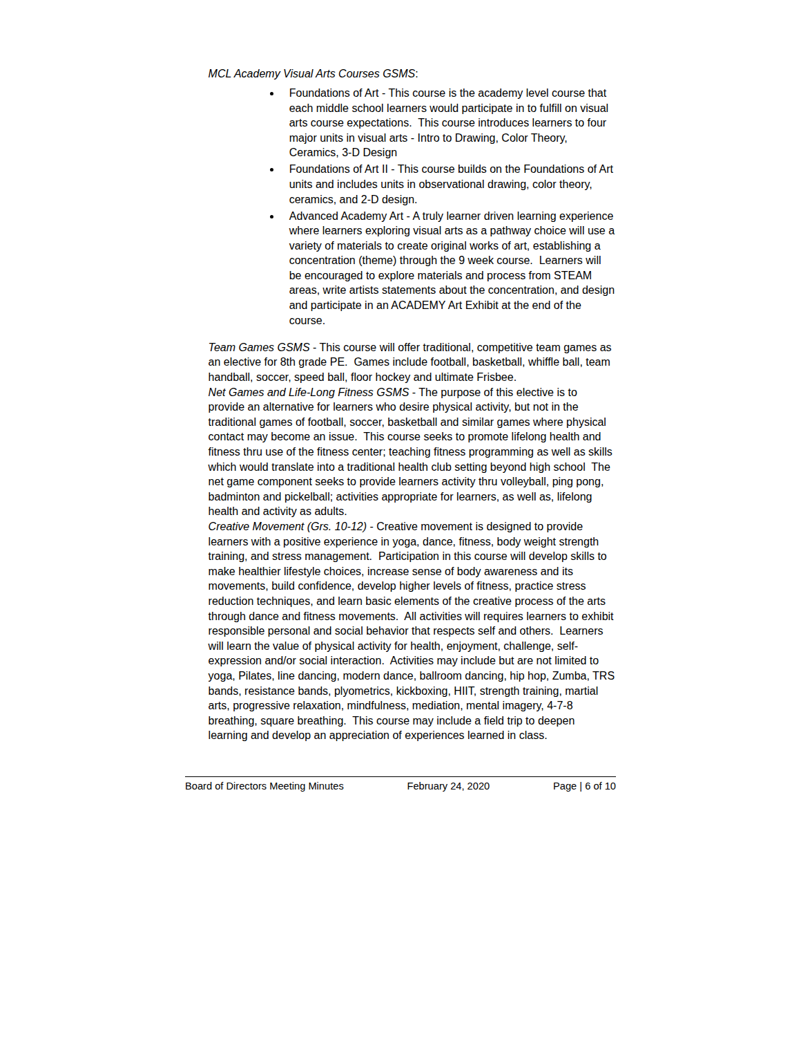MCL Academy Visual Arts Courses GSMS:
Foundations of Art - This course is the academy level course that each middle school learners would participate in to fulfill on visual arts course expectations. This course introduces learners to four major units in visual arts - Intro to Drawing, Color Theory, Ceramics, 3-D Design
Foundations of Art II - This course builds on the Foundations of Art units and includes units in observational drawing, color theory, ceramics, and 2-D design.
Advanced Academy Art - A truly learner driven learning experience where learners exploring visual arts as a pathway choice will use a variety of materials to create original works of art, establishing a concentration (theme) through the 9 week course. Learners will be encouraged to explore materials and process from STEAM areas, write artists statements about the concentration, and design and participate in an ACADEMY Art Exhibit at the end of the course.
Team Games GSMS - This course will offer traditional, competitive team games as an elective for 8th grade PE. Games include football, basketball, whiffle ball, team handball, soccer, speed ball, floor hockey and ultimate Frisbee.
Net Games and Life-Long Fitness GSMS - The purpose of this elective is to provide an alternative for learners who desire physical activity, but not in the traditional games of football, soccer, basketball and similar games where physical contact may become an issue. This course seeks to promote lifelong health and fitness thru use of the fitness center; teaching fitness programming as well as skills which would translate into a traditional health club setting beyond high school The net game component seeks to provide learners activity thru volleyball, ping pong, badminton and pickelball; activities appropriate for learners, as well as, lifelong health and activity as adults.
Creative Movement (Grs. 10-12) - Creative movement is designed to provide learners with a positive experience in yoga, dance, fitness, body weight strength training, and stress management. Participation in this course will develop skills to make healthier lifestyle choices, increase sense of body awareness and its movements, build confidence, develop higher levels of fitness, practice stress reduction techniques, and learn basic elements of the creative process of the arts through dance and fitness movements. All activities will requires learners to exhibit responsible personal and social behavior that respects self and others. Learners will learn the value of physical activity for health, enjoyment, challenge, self-expression and/or social interaction. Activities may include but are not limited to yoga, Pilates, line dancing, modern dance, ballroom dancing, hip hop, Zumba, TRS bands, resistance bands, plyometrics, kickboxing, HIIT, strength training, martial arts, progressive relaxation, mindfulness, mediation, mental imagery, 4-7-8 breathing, square breathing. This course may include a field trip to deepen learning and develop an appreciation of experiences learned in class.
Board of Directors Meeting Minutes February 24, 2020 Page | 6 of 10